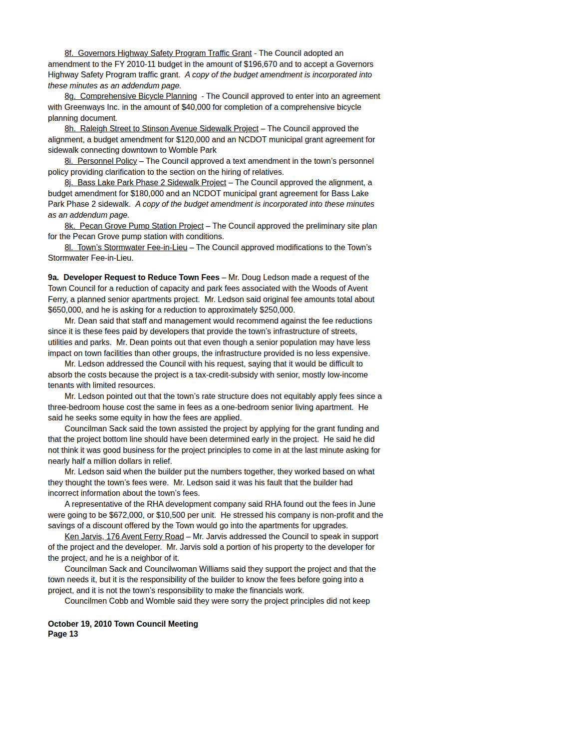8f. Governors Highway Safety Program Traffic Grant - The Council adopted an amendment to the FY 2010-11 budget in the amount of $196,670 and to accept a Governors Highway Safety Program traffic grant. A c opy of the budget amendment is incorporated into these minutes as an addendum page.
8g. Comprehensive Bicycle Planning - The Council approved to enter into an agreement with Greenways Inc. in the amount of $40,000 for completion of a comprehensive bicycle planning document.
8h. Raleigh Street to Stinson Avenue Sidewalk Project – The Council approved the alignment, a budget amendment for $120,000 and an NCDOT municipal grant agreement for sidewalk connecting downtown to Womble Park
8i. Personnel Policy – The Council approved a text amendment in the town’s personnel policy providing clarification to the section on the hiring of relatives.
8j. Bass Lake Park Phase 2 Sidewalk Project – The Council approved the alignment, a budget amendment for $180,000 and an NCDOT municipal grant agreement for Bass Lake Park Phase 2 sidewalk. A copy of the budget amendment is incorporated into these minutes as an addendum page.
8k. Pecan Grove Pump Station Project – The Council approved the preliminary site plan for the Pecan Grove pump station with conditions.
8l. Town’s Stormwater Fee-in-Lieu – The Council approved modifications to the Town’s Stormwater Fee-in-Lieu.
9a. Developer Request to Reduce Town Fees – Mr. Doug Ledson made a request of the Town Council for a reduction of capacity and park fees associated with the Woods of Avent Ferry, a planned senior apartments project. Mr. Ledson said original fee amounts total about $650,000, and he is asking for a reduction to approximately $250,000.
Mr. Dean said that staff and management would recommend against the fee reductions since it is these fees paid by developers that provide the town’s infrastructure of streets, utilities and parks. Mr. Dean points out that even though a senior population may have less impact on town facilities than other groups, the infrastructure provided is no less expensive.
Mr. Ledson addressed the Council with his request, saying that it would be difficult to absorb the costs because the project is a tax-credit-subsidy with senior, mostly low-income tenants with limited resources.
Mr. Ledson pointed out that the town’s rate structure does not equitably apply fees since a three-bedroom house cost the same in fees as a one-bedroom senior living apartment. He said he seeks some equity in how the fees are applied.
Councilman Sack said the town assisted the project by applying for the grant funding and that the project bottom line should have been determined early in the project. He said he did not think it was good business for the project principles to come in at the last minute asking for nearly half a million dollars in relief.
Mr. Ledson said when the builder put the numbers together, they worked based on what they thought the town’s fees were. Mr. Ledson said it was his fault that the builder had incorrect information about the town’s fees.
A representative of the RHA development company said RHA found out the fees in June were going to be $672,000, or $10,500 per unit. He stressed his company is non-profit and the savings of a discount offered by the Town would go into the apartments for upgrades.
Ken Jarvis, 176 Avent Ferry Road – Mr. Jarvis addressed the Council to speak in support of the project and the developer. Mr. Jarvis sold a portion of his property to the developer for the project, and he is a neighbor of it.
Councilman Sack and Councilwoman Williams said they support the project and that the town needs it, but it is the responsibility of the builder to know the fees before going into a project, and it is not the town’s responsibility to make the financials work.
Councilmen Cobb and Womble said they were sorry the project principles did not keep
October 19, 2010 Town Council Meeting
Page 13